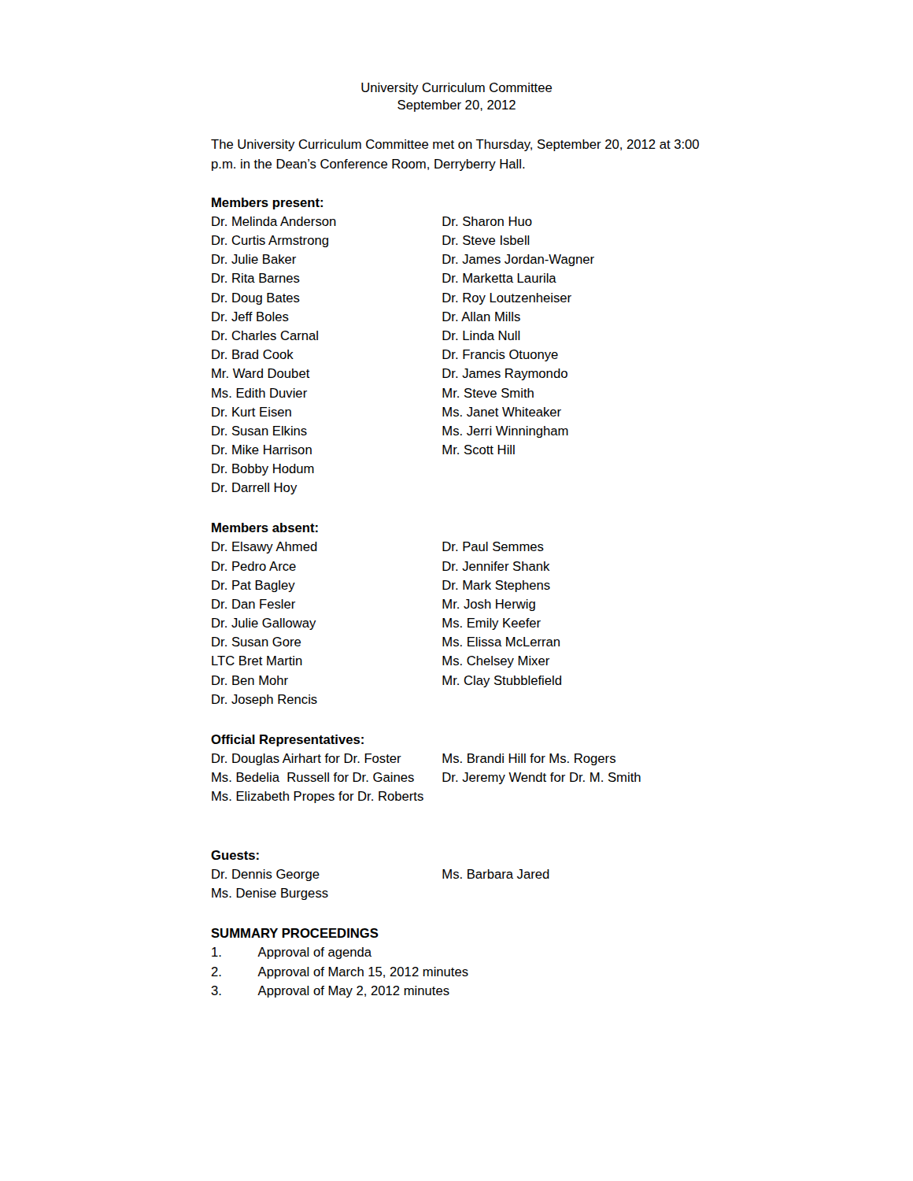University Curriculum Committee September 20, 2012
The University Curriculum Committee met on Thursday, September 20, 2012 at 3:00 p.m. in the Dean’s Conference Room, Derryberry Hall.
Members present:
| Dr. Melinda Anderson | Dr. Sharon Huo |
| Dr. Curtis Armstrong | Dr. Steve Isbell |
| Dr. Julie Baker | Dr. James Jordan-Wagner |
| Dr. Rita Barnes | Dr. Marketta Laurila |
| Dr. Doug Bates | Dr. Roy Loutzenheiser |
| Dr. Jeff Boles | Dr. Allan Mills |
| Dr. Charles Carnal | Dr. Linda Null |
| Dr. Brad Cook | Dr. Francis Otuonye |
| Mr. Ward Doubet | Dr. James Raymondo |
| Ms. Edith Duvier | Mr. Steve Smith |
| Dr. Kurt Eisen | Ms. Janet Whiteaker |
| Dr. Susan Elkins | Ms. Jerri Winningham |
| Dr. Mike Harrison | Mr. Scott Hill |
| Dr. Bobby Hodum | |
| Dr. Darrell Hoy | |
Members absent:
| Dr. Elsawy Ahmed | Dr. Paul Semmes |
| Dr. Pedro Arce | Dr. Jennifer Shank |
| Dr. Pat Bagley | Dr. Mark Stephens |
| Dr. Dan Fesler | Mr. Josh Herwig |
| Dr. Julie Galloway | Ms. Emily Keefer |
| Dr. Susan Gore | Ms. Elissa McLerran |
| LTC Bret Martin | Ms. Chelsey Mixer |
| Dr. Ben Mohr | Mr. Clay Stubblefield |
| Dr. Joseph Rencis | |
Official Representatives:
| Dr. Douglas Airhart for Dr. Foster | Ms. Brandi Hill for Ms. Rogers |
| Ms. Bedelia Russell for Dr. Gaines | Dr. Jeremy Wendt for Dr. M. Smith |
| Ms. Elizabeth Propes for Dr. Roberts | |
Guests:
| Dr. Dennis George | Ms. Barbara Jared |
| Ms. Denise Burgess | |
SUMMARY PROCEEDINGS
1. Approval of agenda
2. Approval of March 15, 2012 minutes
3. Approval of May 2, 2012 minutes